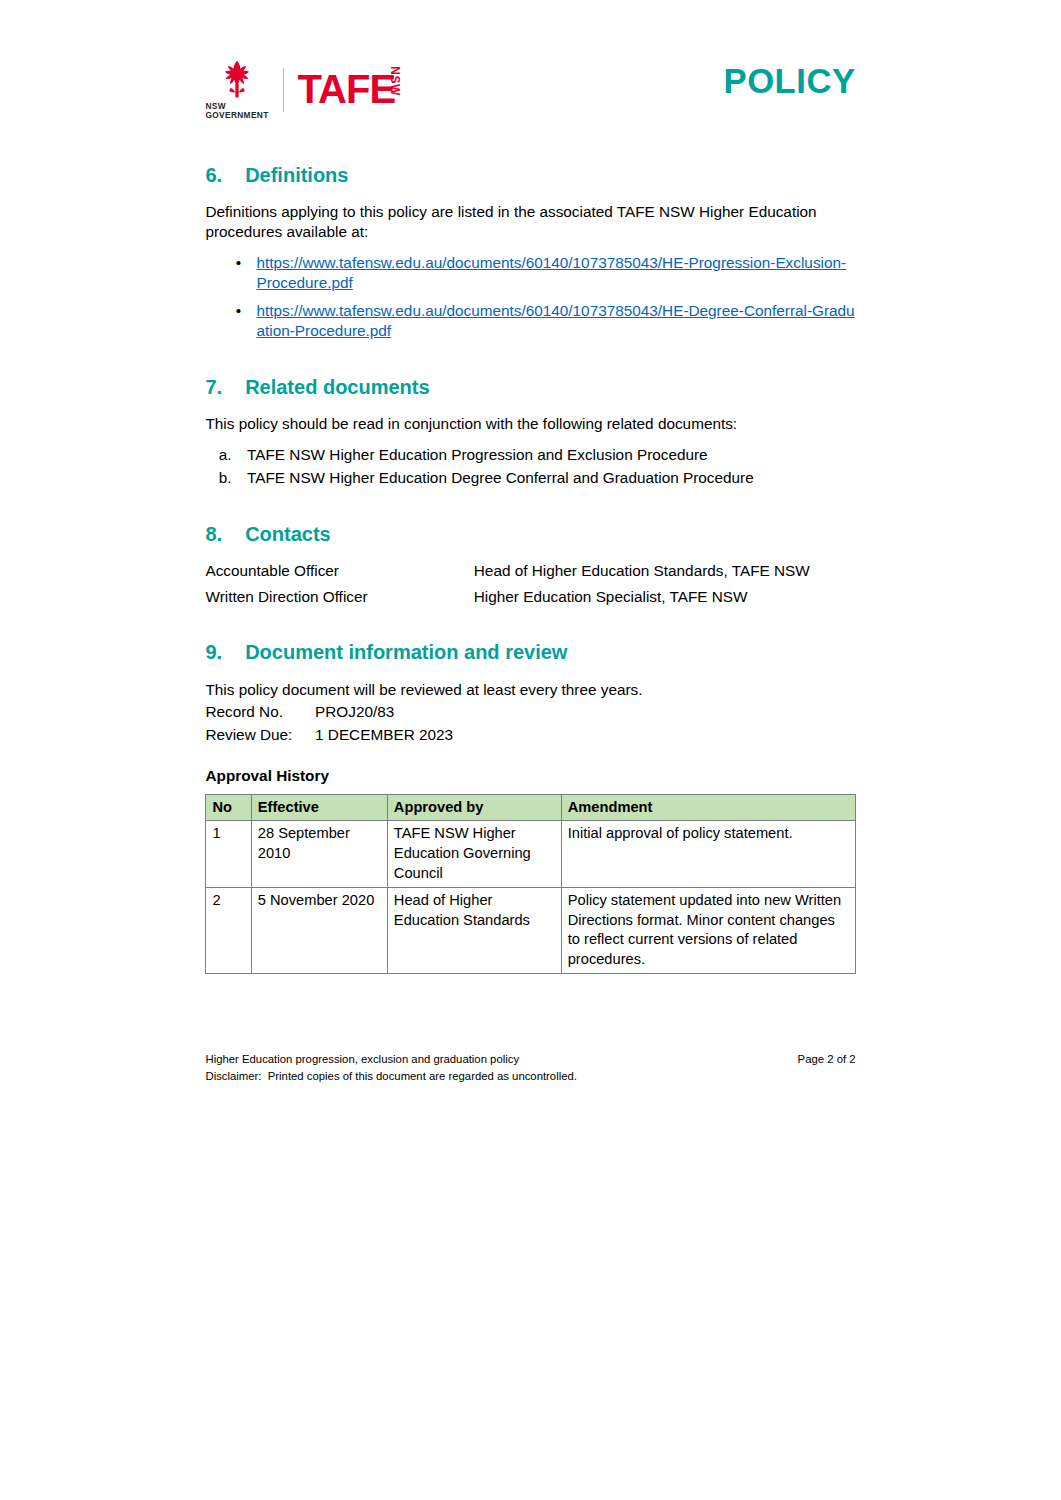NSW
GOVERNMENT
TAFE NSW
POLICY
6. Definitions
Definitions applying to this policy are listed in the associated TAFE NSW Higher Education procedures available at:
https://www.tafensw.edu.au/documents/60140/1073785043/HE-Progression-Exclusion-Procedure.pdf
https://www.tafensw.edu.au/documents/60140/1073785043/HE-Degree-Conferral-Graduation-Procedure.pdf
7. Related documents
This policy should be read in conjunction with the following related documents:
TAFE NSW Higher Education Progression and Exclusion Procedure
TAFE NSW Higher Education Degree Conferral and Graduation Procedure
8. Contacts
Accountable Officer
Head of Higher Education Standards, TAFE NSW
Written Direction Officer
Higher Education Specialist, TAFE NSW
9. Document information and review
This policy document will be reviewed at least every three years.
Record No. PROJ20/83
Review Due: 1 DECEMBER 2023
Approval History
| No | Effective | Approved by | Amendment |
| --- | --- | --- | --- |
| 1 | 28 September 2010 | TAFE NSW Higher Education Governing Council | Initial approval of policy statement. |
| 2 | 5 November 2020 | Head of Higher Education Standards | Policy statement updated into new Written Directions format. Minor content changes to reflect current versions of related procedures. |
Higher Education progression, exclusion and graduation policy Page 2 of 2
Disclaimer: Printed copies of this document are regarded as uncontrolled.